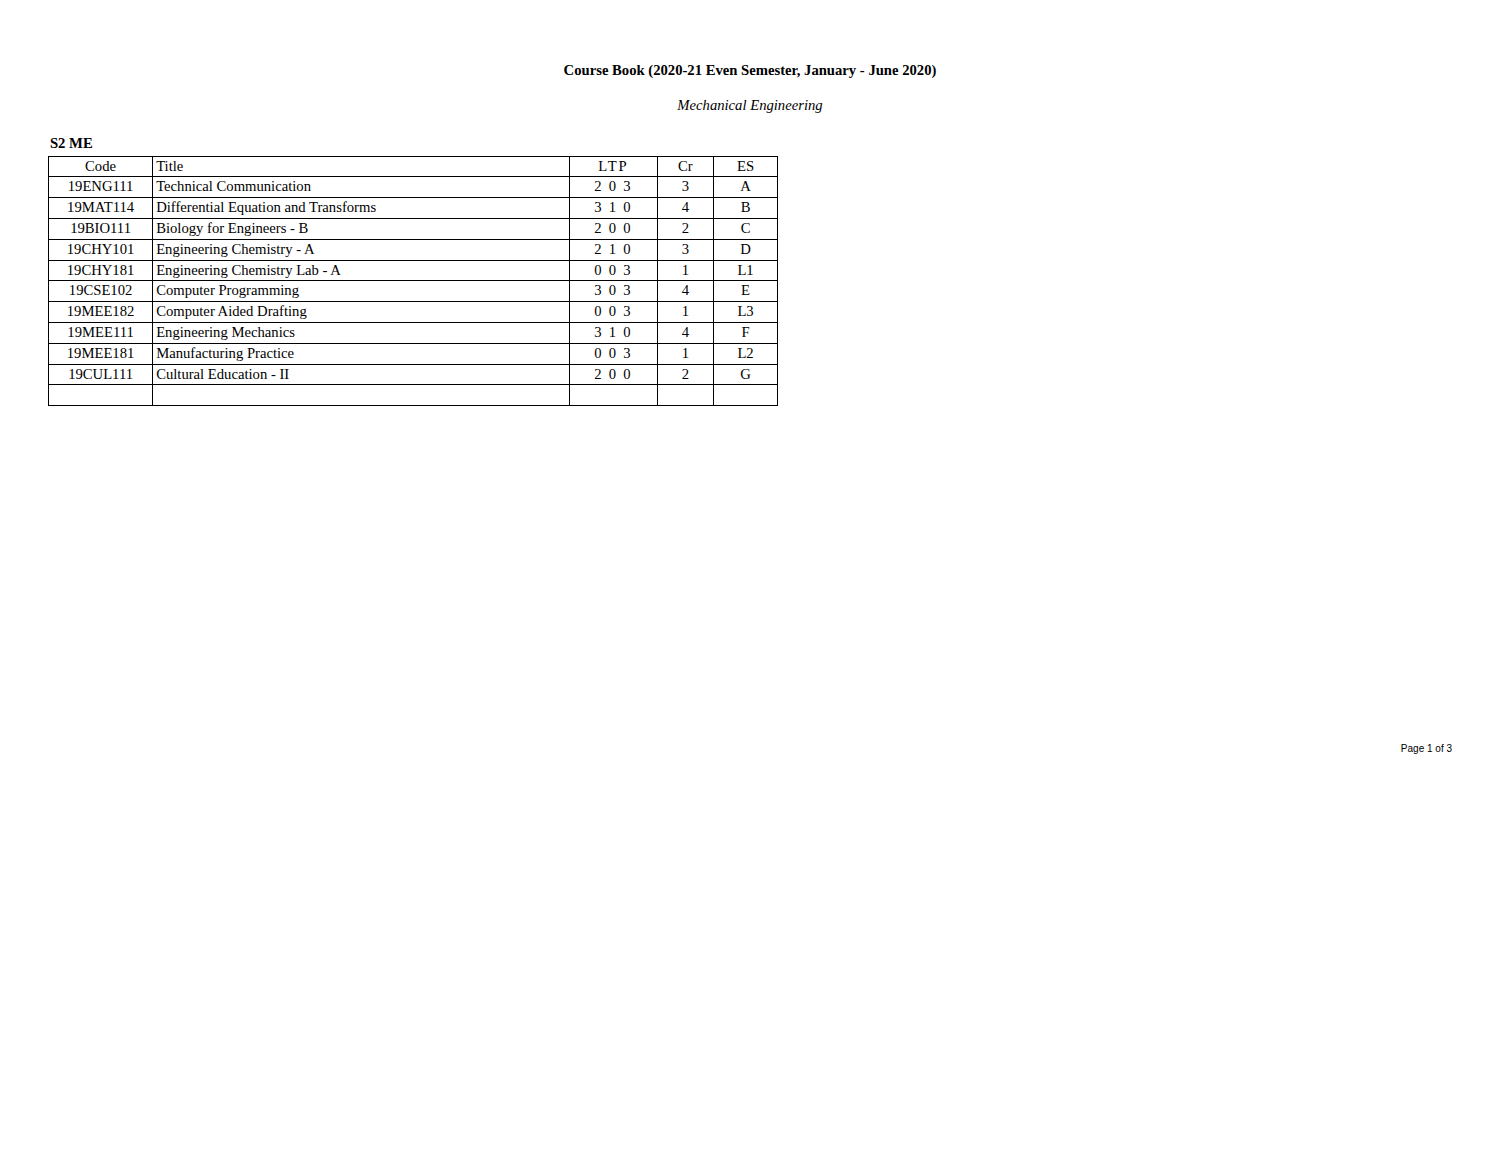Course Book (2020-21 Even Semester, January - June 2020)
Mechanical Engineering
S2 ME
| Code | Title | LTP | Cr | ES |
| --- | --- | --- | --- | --- |
| 19ENG111 | Technical Communication | 2 0 3 | 3 | A |
| 19MAT114 | Differential Equation and Transforms | 3 1 0 | 4 | B |
| 19BIO111 | Biology for Engineers - B | 2 0 0 | 2 | C |
| 19CHY101 | Engineering Chemistry - A | 2 1 0 | 3 | D |
| 19CHY181 | Engineering Chemistry Lab - A | 0 0 3 | 1 | L1 |
| 19CSE102 | Computer Programming | 3 0 3 | 4 | E |
| 19MEE182 | Computer Aided Drafting | 0 0 3 | 1 | L3 |
| 19MEE111 | Engineering Mechanics | 3 1 0 | 4 | F |
| 19MEE181 | Manufacturing Practice | 0 0 3 | 1 | L2 |
| 19CUL111 | Cultural Education - II | 2 0 0 | 2 | G |
Page 1 of 3